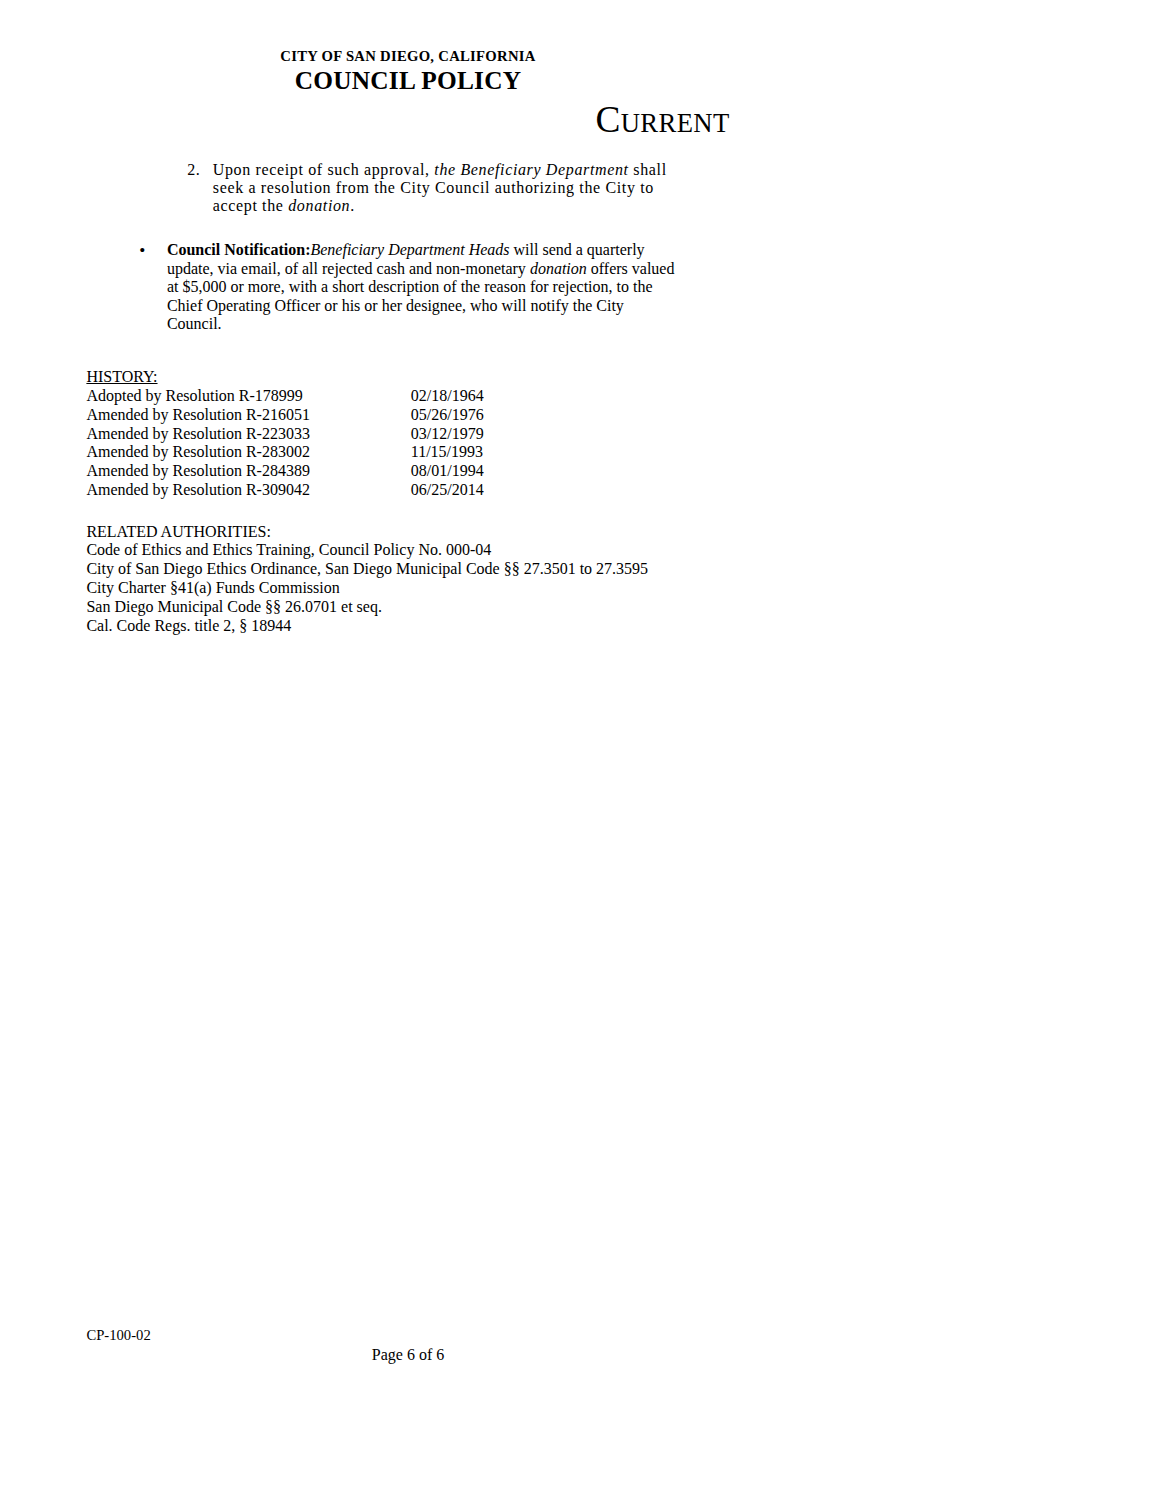CITY OF SAN DIEGO, CALIFORNIA
COUNCIL POLICY
CURRENT
2.
Upon receipt of such approval, the Beneficiary Department shall seek a resolution from the City Council authorizing the City to accept the donation.
•
Council Notification: Beneficiary Department Heads will send a quarterly update, via email, of all rejected cash and non-monetary donation offers valued at $5,000 or more, with a short description of the reason for rejection, to the Chief Operating Officer or his or her designee, who will notify the City Council.
HISTORY:
| Adopted by Resolution R-178999 | 02/18/1964 |
| Amended by Resolution R-216051 | 05/26/1976 |
| Amended by Resolution R-223033 | 03/12/1979 |
| Amended by Resolution R-283002 | 11/15/1993 |
| Amended by Resolution R-284389 | 08/01/1994 |
| Amended by Resolution R-309042 | 06/25/2014 |
RELATED AUTHORITIES:
Code of Ethics and Ethics Training, Council Policy No. 000-04
City of San Diego Ethics Ordinance, San Diego Municipal Code §§ 27.3501 to 27.3595
City Charter §41(a) Funds Commission
San Diego Municipal Code §§ 26.0701 et seq.
Cal. Code Regs. title 2, § 18944
CP-100-02
Page 6 of 6